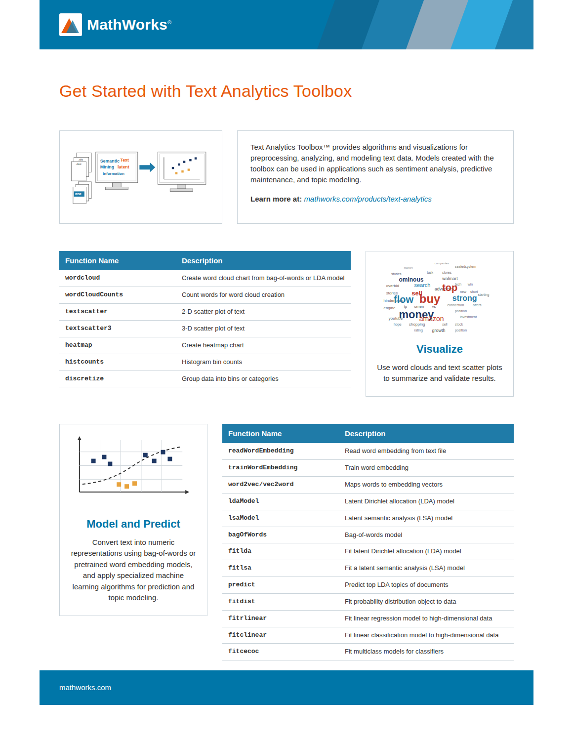MathWorks®
Get Started with Text Analytics Toolbox
.xls .doc PDF Semantic Text Mining latent Information
Text Analytics Toolbox™ provides algorithms and visualizations for preprocessing, analyzing, and modeling text data. Models created with the toolbox can be used in applications such as sentiment analysis, predictive maintenance, and topic modeling.
Learn more at: mathworks.com/products/text-analytics
| Function Name | Description |
| --- | --- |
| wordcloud | Create word cloud chart from bag-of-words or LDA model |
| wordCloudCounts | Count words for word cloud creation |
| textscatter | 2-D scatter plot of text |
| textscatter3 | 3-D scatter plot of text |
| heatmap | Create heatmap chart |
| histcounts | Histogram bin counts |
| discretize | Group data into bins or categories |
companies money sealedsystem stories task stores ominous walmart overbid search tech win stories sell advances new short top hindenburg flow buy strong starting engine ip omen vs connection offers money position youtube amazon investment hope shopping sell stock rating growth position
Visualize
Use word clouds and text scatter plots to summarize and validate results.
Model and Predict
Convert text into numeric representations using bag-of-words or pretrained word embedding models, and apply specialized machine learning algorithms for prediction and topic modeling.
| Function Name | Description |
| --- | --- |
| readWordEmbedding | Read word embedding from text file |
| trainWordEmbedding | Train word embedding |
| word2vec/vec2word | Maps words to embedding vectors |
| ldaModel | Latent Dirichlet allocation (LDA) model |
| lsaModel | Latent semantic analysis (LSA) model |
| bagOfWords | Bag-of-words model |
| fitlda | Fit latent Dirichlet allocation (LDA) model |
| fitlsa | Fit a latent semantic analysis (LSA) model |
| predict | Predict top LDA topics of documents |
| fitdist | Fit probability distribution object to data |
| fitrlinear | Fit linear regression model to high-dimensional data |
| fitclinear | Fit linear classification model to high-dimensional data |
| fitcecoc | Fit multiclass models for classifiers |
mathworks.com